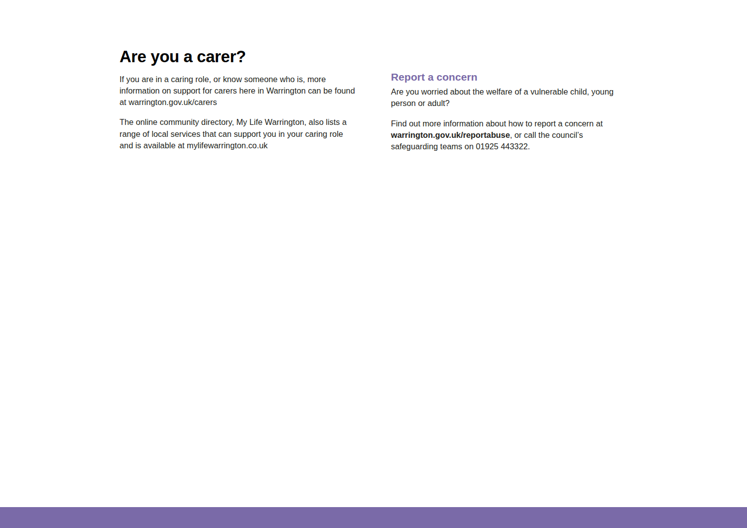Are you a carer?
If you are in a caring role, or know someone who is, more information on support for carers here in Warrington can be found at warrington.gov.uk/carers
The online community directory, My Life Warrington, also lists a range of local services that can support you in your caring role and is available at mylifewarrington.co.uk
Report a concern
Are you worried about the welfare of a vulnerable child, young person or adult?
Find out more information about how to report a concern at warrington.gov.uk/reportabuse, or call the council’s safeguarding teams on 01925 443322.